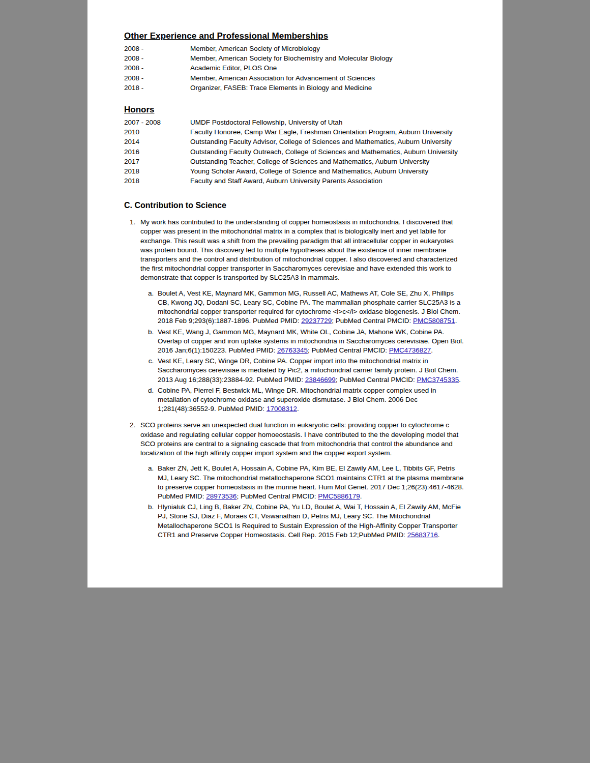Other Experience and Professional Memberships
| 2008 - | Member, American Society of Microbiology |
| 2008 - | Member, American Society for Biochemistry and Molecular Biology |
| 2008 - | Academic Editor, PLOS One |
| 2008 - | Member, American Association for Advancement of Sciences |
| 2018 - | Organizer, FASEB: Trace Elements in Biology and Medicine |
Honors
| 2007 - 2008 | UMDF Postdoctoral Fellowship, University of Utah |
| 2010 | Faculty Honoree, Camp War Eagle, Freshman Orientation Program, Auburn University |
| 2014 | Outstanding Faculty Advisor, College of Sciences and Mathematics, Auburn University |
| 2016 | Outstanding Faculty Outreach, College of Sciences and Mathematics, Auburn University |
| 2017 | Outstanding Teacher, College of Sciences and Mathematics, Auburn University |
| 2018 | Young Scholar Award, College of Science and Mathematics, Auburn University |
| 2018 | Faculty and Staff Award, Auburn University Parents Association |
C. Contribution to Science
My work has contributed to the understanding of copper homeostasis in mitochondria. I discovered that copper was present in the mitochondrial matrix in a complex that is biologically inert and yet labile for exchange. This result was a shift from the prevailing paradigm that all intracellular copper in eukaryotes was protein bound. This discovery led to multiple hypotheses about the existence of inner membrane transporters and the control and distribution of mitochondrial copper. I also discovered and characterized the first mitochondrial copper transporter in Saccharomyces cerevisiae and have extended this work to demonstrate that copper is transported by SLC25A3 in mammals.
Boulet A, Vest KE, Maynard MK, Gammon MG, Russell AC, Mathews AT, Cole SE, Zhu X, Phillips CB, Kwong JQ, Dodani SC, Leary SC, Cobine PA. The mammalian phosphate carrier SLC25A3 is a mitochondrial copper transporter required for cytochrome <i>c</i> oxidase biogenesis. J Biol Chem. 2018 Feb 9;293(6):1887-1896. PubMed PMID: 29237729; PubMed Central PMCID: PMC5808751.
Vest KE, Wang J, Gammon MG, Maynard MK, White OL, Cobine JA, Mahone WK, Cobine PA. Overlap of copper and iron uptake systems in mitochondria in Saccharomyces cerevisiae. Open Biol. 2016 Jan;6(1):150223. PubMed PMID: 26763345; PubMed Central PMCID: PMC4736827.
Vest KE, Leary SC, Winge DR, Cobine PA. Copper import into the mitochondrial matrix in Saccharomyces cerevisiae is mediated by Pic2, a mitochondrial carrier family protein. J Biol Chem. 2013 Aug 16;288(33):23884-92. PubMed PMID: 23846699; PubMed Central PMCID: PMC3745335.
Cobine PA, Pierrel F, Bestwick ML, Winge DR. Mitochondrial matrix copper complex used in metallation of cytochrome oxidase and superoxide dismutase. J Biol Chem. 2006 Dec 1;281(48):36552-9. PubMed PMID: 17008312.
SCO proteins serve an unexpected dual function in eukaryotic cells: providing copper to cytochrome c oxidase and regulating cellular copper homoeostasis. I have contributed to the the developing model that SCO proteins are central to a signaling cascade that from mitochondria that control the abundance and localization of the high affinity copper import system and the copper export system.
Baker ZN, Jett K, Boulet A, Hossain A, Cobine PA, Kim BE, El Zawily AM, Lee L, Tibbits GF, Petris MJ, Leary SC. The mitochondrial metallochaperone SCO1 maintains CTR1 at the plasma membrane to preserve copper homeostasis in the murine heart. Hum Mol Genet. 2017 Dec 1;26(23):4617-4628. PubMed PMID: 28973536; PubMed Central PMCID: PMC5886179.
Hlynialuk CJ, Ling B, Baker ZN, Cobine PA, Yu LD, Boulet A, Wai T, Hossain A, El Zawily AM, McFie PJ, Stone SJ, Diaz F, Moraes CT, Viswanathan D, Petris MJ, Leary SC. The Mitochondrial Metallochaperone SCO1 Is Required to Sustain Expression of the High-Affinity Copper Transporter CTR1 and Preserve Copper Homeostasis. Cell Rep. 2015 Feb 12;PubMed PMID: 25683716.